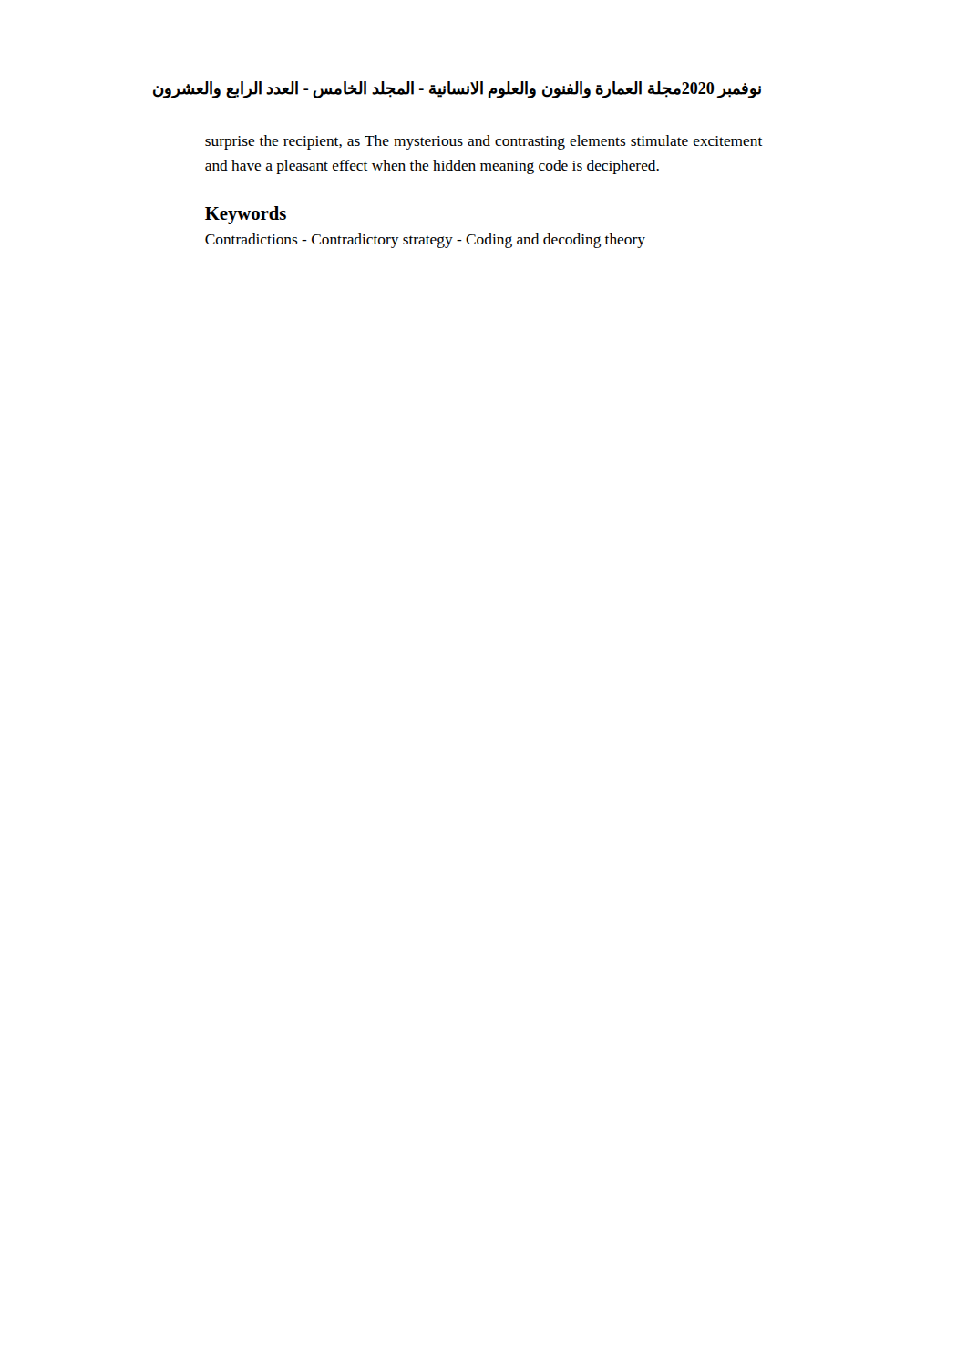نوفمبر 2020 مجلة العمارة والفنون والعلوم الانسانية - المجلد الخامس - العدد الرابع والعشرون
surprise the recipient, as The mysterious and contrasting elements stimulate excitement and have a pleasant effect when the hidden meaning code is deciphered.
Keywords
Contradictions - Contradictory strategy - Coding and decoding theory